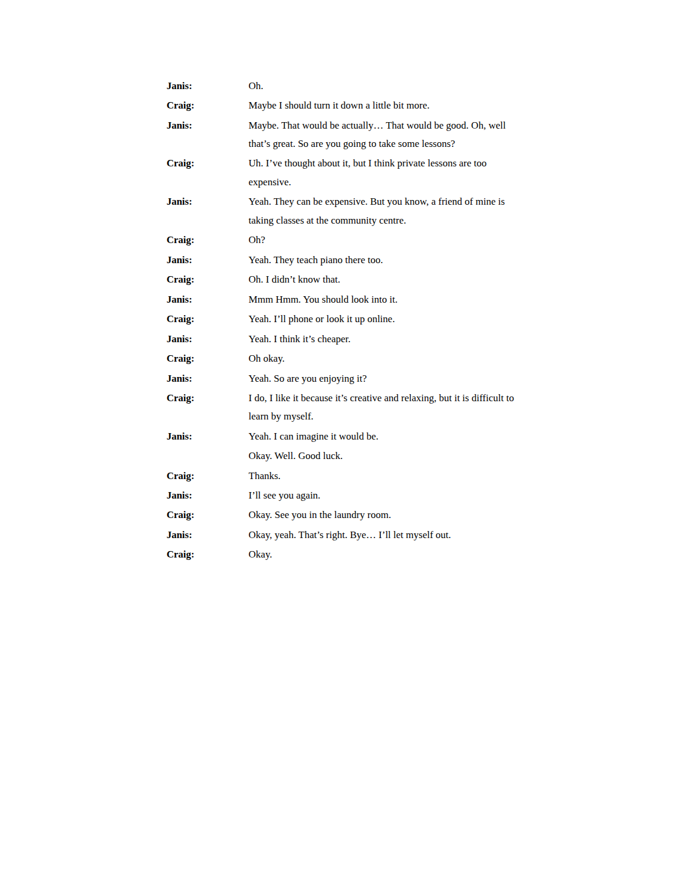| Janis: | Oh. |
| Craig: | Maybe I should turn it down a little bit more. |
| Janis: | Maybe. That would be actually… That would be good. Oh, well that’s great. So are you going to take some lessons? |
| Craig: | Uh. I’ve thought about it, but I think private lessons are too expensive. |
| Janis: | Yeah. They can be expensive. But you know, a friend of mine is taking classes at the community centre. |
| Craig: | Oh? |
| Janis: | Yeah. They teach piano there too. |
| Craig: | Oh. I didn’t know that. |
| Janis: | Mmm Hmm. You should look into it. |
| Craig: | Yeah. I’ll phone or look it up online. |
| Janis: | Yeah. I think it’s cheaper. |
| Craig: | Oh okay. |
| Janis: | Yeah. So are you enjoying it? |
| Craig: | I do, I like it because it’s creative and relaxing, but it is difficult to learn by myself. |
| Janis: | Yeah. I can imagine it would be. Okay. Well. Good luck. |
| Craig: | Thanks. |
| Janis: | I’ll see you again. |
| Craig: | Okay. See you in the laundry room. |
| Janis: | Okay, yeah. That’s right. Bye… I’ll let myself out. |
| Craig: | Okay. |